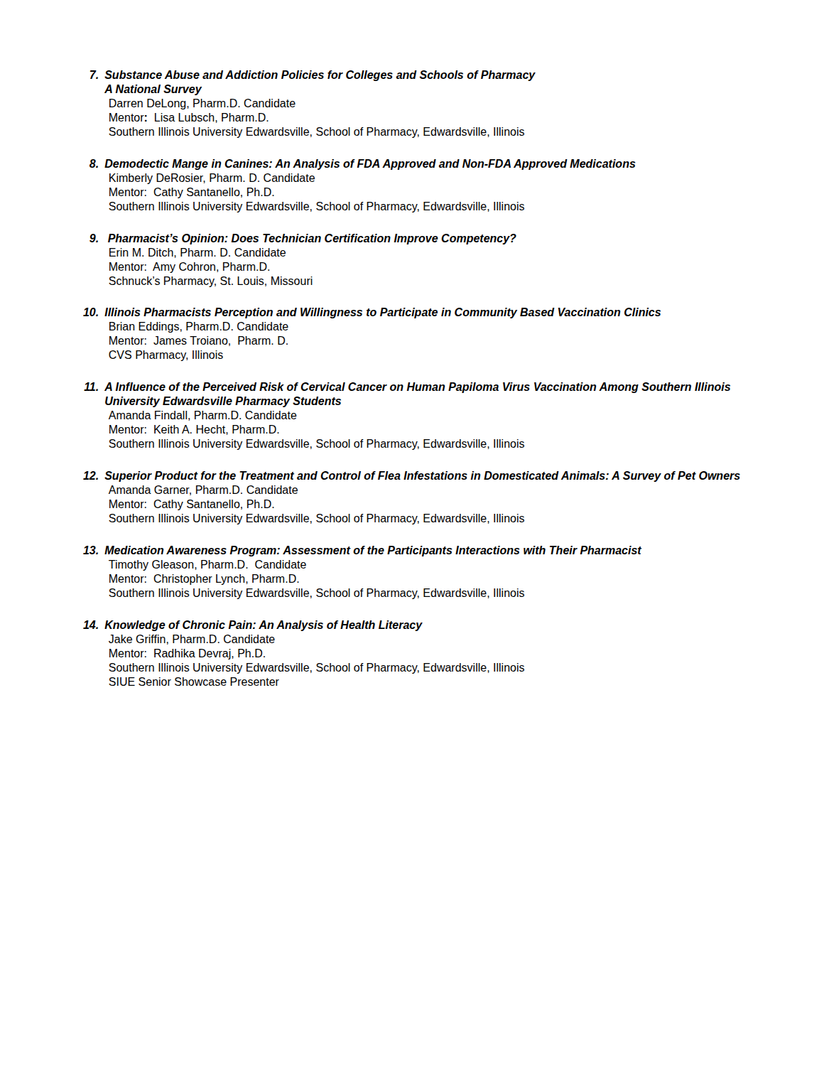7. Substance Abuse and Addiction Policies for Colleges and Schools of Pharmacy
A National Survey Darren DeLong, Pharm.D. Candidate Mentor: Lisa Lubsch, Pharm.D. Southern Illinois University Edwardsville, School of Pharmacy, Edwardsville, Illinois
8. Demodectic Mange in Canines: An Analysis of FDA Approved and Non-FDA Approved Medications Kimberly DeRosier, Pharm. D. Candidate Mentor: Cathy Santanello, Ph.D. Southern Illinois University Edwardsville, School of Pharmacy, Edwardsville, Illinois
9. Pharmacist’s Opinion: Does Technician Certification Improve Competency? Erin M. Ditch, Pharm. D. Candidate Mentor: Amy Cohron, Pharm.D. Schnuck’s Pharmacy, St. Louis, Missouri
10. Illinois Pharmacists Perception and Willingness to Participate in Community Based Vaccination Clinics Brian Eddings, Pharm.D. Candidate Mentor: James Troiano, Pharm. D. CVS Pharmacy, Illinois
11. A Influence of the Perceived Risk of Cervical Cancer on Human Papiloma Virus Vaccination Among Southern Illinois University Edwardsville Pharmacy Students Amanda Findall, Pharm.D. Candidate Mentor: Keith A. Hecht, Pharm.D. Southern Illinois University Edwardsville, School of Pharmacy, Edwardsville, Illinois
12. Superior Product for the Treatment and Control of Flea Infestations in Domesticated Animals: A Survey of Pet Owners Amanda Garner, Pharm.D. Candidate Mentor: Cathy Santanello, Ph.D. Southern Illinois University Edwardsville, School of Pharmacy, Edwardsville, Illinois
13. Medication Awareness Program: Assessment of the Participants Interactions with Their Pharmacist Timothy Gleason, Pharm.D. Candidate Mentor: Christopher Lynch, Pharm.D. Southern Illinois University Edwardsville, School of Pharmacy, Edwardsville, Illinois
14. Knowledge of Chronic Pain: An Analysis of Health Literacy Jake Griffin, Pharm.D. Candidate Mentor: Radhika Devraj, Ph.D. Southern Illinois University Edwardsville, School of Pharmacy, Edwardsville, Illinois SIUE Senior Showcase Presenter